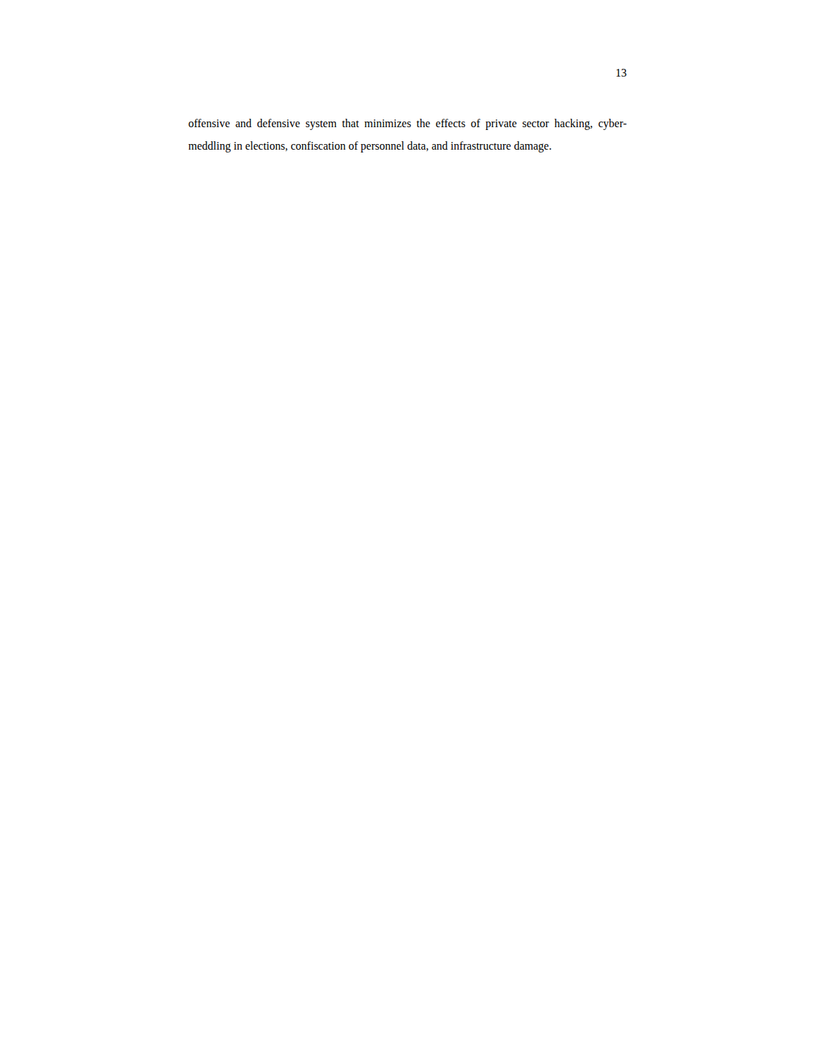13
offensive and defensive system that minimizes the effects of private sector hacking, cyber-meddling in elections, confiscation of personnel data, and infrastructure damage.